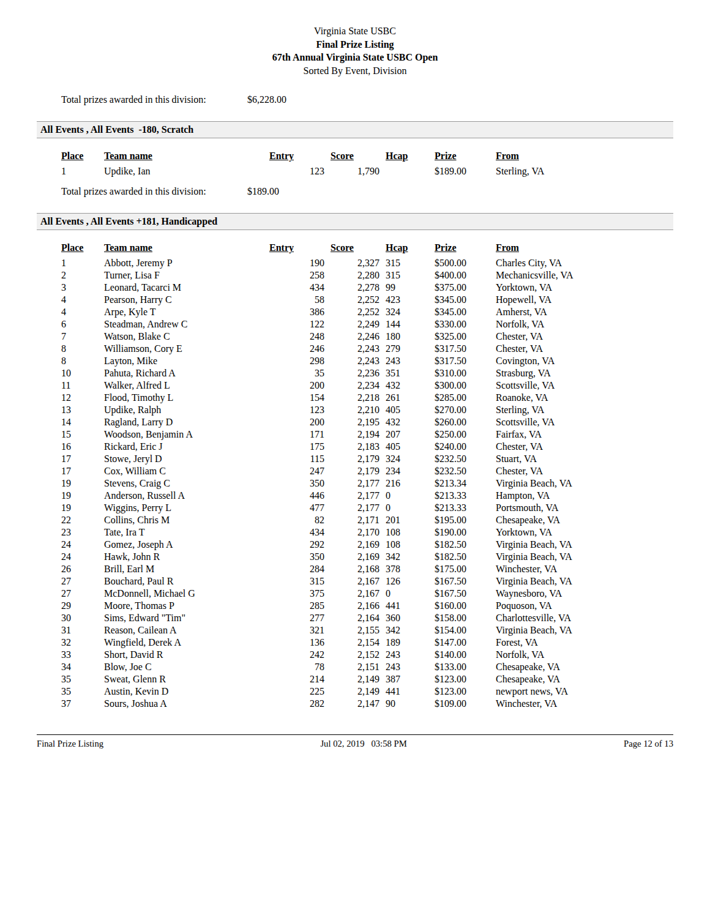Virginia State USBC
Final Prize Listing
67th Annual Virginia State USBC Open
Sorted By Event, Division
Total prizes awarded in this division: $6,228.00
All Events , All Events -180, Scratch
| Place | Team name | Entry | Score | Hcap | Prize | From |
| --- | --- | --- | --- | --- | --- | --- |
| 1 | Updike, Ian | 123 | 1,790 | | $189.00 | Sterling, VA |
Total prizes awarded in this division: $189.00
All Events , All Events +181, Handicapped
| Place | Team name | Entry | Score | Hcap | Prize | From |
| --- | --- | --- | --- | --- | --- | --- |
| 1 | Abbott, Jeremy P | 190 | 2,327 | 315 | $500.00 | Charles City, VA |
| 2 | Turner, Lisa F | 258 | 2,280 | 315 | $400.00 | Mechanicsville, VA |
| 3 | Leonard, Tacarci M | 434 | 2,278 | 99 | $375.00 | Yorktown, VA |
| 4 | Pearson, Harry C | 58 | 2,252 | 423 | $345.00 | Hopewell, VA |
| 4 | Arpe, Kyle T | 386 | 2,252 | 324 | $345.00 | Amherst, VA |
| 6 | Steadman, Andrew C | 122 | 2,249 | 144 | $330.00 | Norfolk, VA |
| 7 | Watson, Blake C | 248 | 2,246 | 180 | $325.00 | Chester, VA |
| 8 | Williamson, Cory E | 246 | 2,243 | 279 | $317.50 | Chester, VA |
| 8 | Layton, Mike | 298 | 2,243 | 243 | $317.50 | Covington, VA |
| 10 | Pahuta, Richard A | 35 | 2,236 | 351 | $310.00 | Strasburg, VA |
| 11 | Walker, Alfred L | 200 | 2,234 | 432 | $300.00 | Scottsville, VA |
| 12 | Flood, Timothy L | 154 | 2,218 | 261 | $285.00 | Roanoke, VA |
| 13 | Updike, Ralph | 123 | 2,210 | 405 | $270.00 | Sterling, VA |
| 14 | Ragland, Larry D | 200 | 2,195 | 432 | $260.00 | Scottsville, VA |
| 15 | Woodson, Benjamin A | 171 | 2,194 | 207 | $250.00 | Fairfax, VA |
| 16 | Rickard, Eric J | 175 | 2,183 | 405 | $240.00 | Chester, VA |
| 17 | Stowe, Jeryl D | 115 | 2,179 | 324 | $232.50 | Stuart, VA |
| 17 | Cox, William C | 247 | 2,179 | 234 | $232.50 | Chester, VA |
| 19 | Stevens, Craig C | 350 | 2,177 | 216 | $213.34 | Virginia Beach, VA |
| 19 | Anderson, Russell A | 446 | 2,177 | 0 | $213.33 | Hampton, VA |
| 19 | Wiggins, Perry L | 477 | 2,177 | 0 | $213.33 | Portsmouth, VA |
| 22 | Collins, Chris M | 82 | 2,171 | 201 | $195.00 | Chesapeake, VA |
| 23 | Tate, Ira T | 434 | 2,170 | 108 | $190.00 | Yorktown, VA |
| 24 | Gomez, Joseph A | 292 | 2,169 | 108 | $182.50 | Virginia Beach, VA |
| 24 | Hawk, John R | 350 | 2,169 | 342 | $182.50 | Virginia Beach, VA |
| 26 | Brill, Earl M | 284 | 2,168 | 378 | $175.00 | Winchester, VA |
| 27 | Bouchard, Paul R | 315 | 2,167 | 126 | $167.50 | Virginia Beach, VA |
| 27 | McDonnell, Michael G | 375 | 2,167 | 0 | $167.50 | Waynesboro, VA |
| 29 | Moore, Thomas P | 285 | 2,166 | 441 | $160.00 | Poquoson, VA |
| 30 | Sims, Edward "Tim" | 277 | 2,164 | 360 | $158.00 | Charlottesville, VA |
| 31 | Reason, Cailean A | 321 | 2,155 | 342 | $154.00 | Virginia Beach, VA |
| 32 | Wingfield, Derek A | 136 | 2,154 | 189 | $147.00 | Forest, VA |
| 33 | Short, David R | 242 | 2,152 | 243 | $140.00 | Norfolk, VA |
| 34 | Blow, Joe C | 78 | 2,151 | 243 | $133.00 | Chesapeake, VA |
| 35 | Sweat, Glenn R | 214 | 2,149 | 387 | $123.00 | Chesapeake, VA |
| 35 | Austin, Kevin D | 225 | 2,149 | 441 | $123.00 | newport news, VA |
| 37 | Sours, Joshua A | 282 | 2,147 | 90 | $109.00 | Winchester, VA |
Final Prize Listing
Jul 02, 2019 03:58 PM
Page 12 of 13